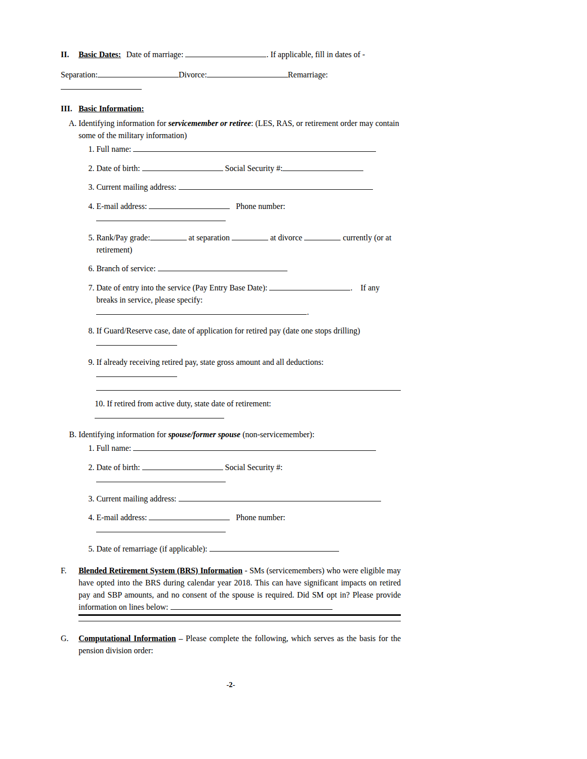II. Basic Dates: Date of marriage: . If applicable, fill in dates of -
Separation: Divorce: Remarriage:
III. Basic Information:
Identifying information for servicemember or retiree: (LES, RAS, or retirement order may contain some of the military information)
Full name:
Date of birth: Social Security #:
Current mailing address:
E-mail address: Phone number:
Rank/Pay grade: at separation at divorce currently (or at retirement)
Branch of service:
Date of entry into the service (Pay Entry Base Date): . If any breaks in service, please specify: .
If Guard/Reserve case, date of application for retired pay (date one stops drilling)
If already receiving retired pay, state gross amount and all deductions:
10. If retired from active duty, state date of retirement:
Identifying information for spouse/former spouse (non-servicemember):
Full name:
Date of birth: Social Security #:
Current mailing address:
E-mail address: Phone number:
Date of remarriage (if applicable):
F. Blended Retirement System (BRS) Information - SMs (servicemembers) who were eligible may have opted into the BRS during calendar year 2018. This can have significant impacts on retired pay and SBP amounts, and no consent of the spouse is required. Did SM opt in? Please provide information on lines below:
G. Computational Information – Please complete the following, which serves as the basis for the pension division order:
-2-